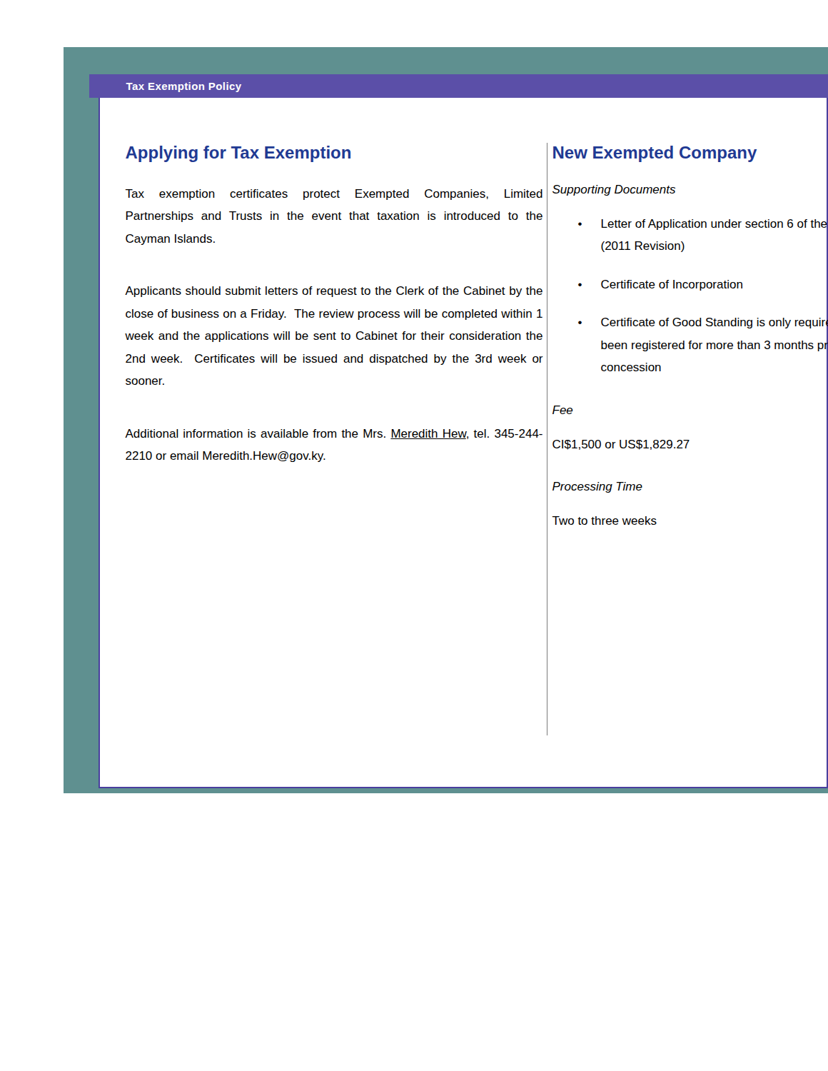Tax Exemption Policy
Applying for Tax Exemption
Tax exemption certificates protect Exempted Companies, Limited Partnerships and Trusts in the event that taxation is introduced to the Cayman Islands.
Applicants should submit letters of request to the Clerk of the Cabinet by the close of business on a Friday. The review process will be completed within 1 week and the applications will be sent to Cabinet for their consideration the 2nd week. Certificates will be issued and dispatched by the 3rd week or sooner.
Additional information is available from the Mrs. Meredith Hew, tel. 345-244-2210 or email Meredith.Hew@gov.ky.
New Exempted Company
Supporting Documents
Letter of Application under section 6 of the Tax Concessions Law (2011 Revision)
Certificate of Incorporation
Certificate of Good Standing is only required if the company has been registered for more than 3 months prior to applying for a tax concession
Fee
CI$1,500 or US$1,829.27
Processing Time
Two to three weeks